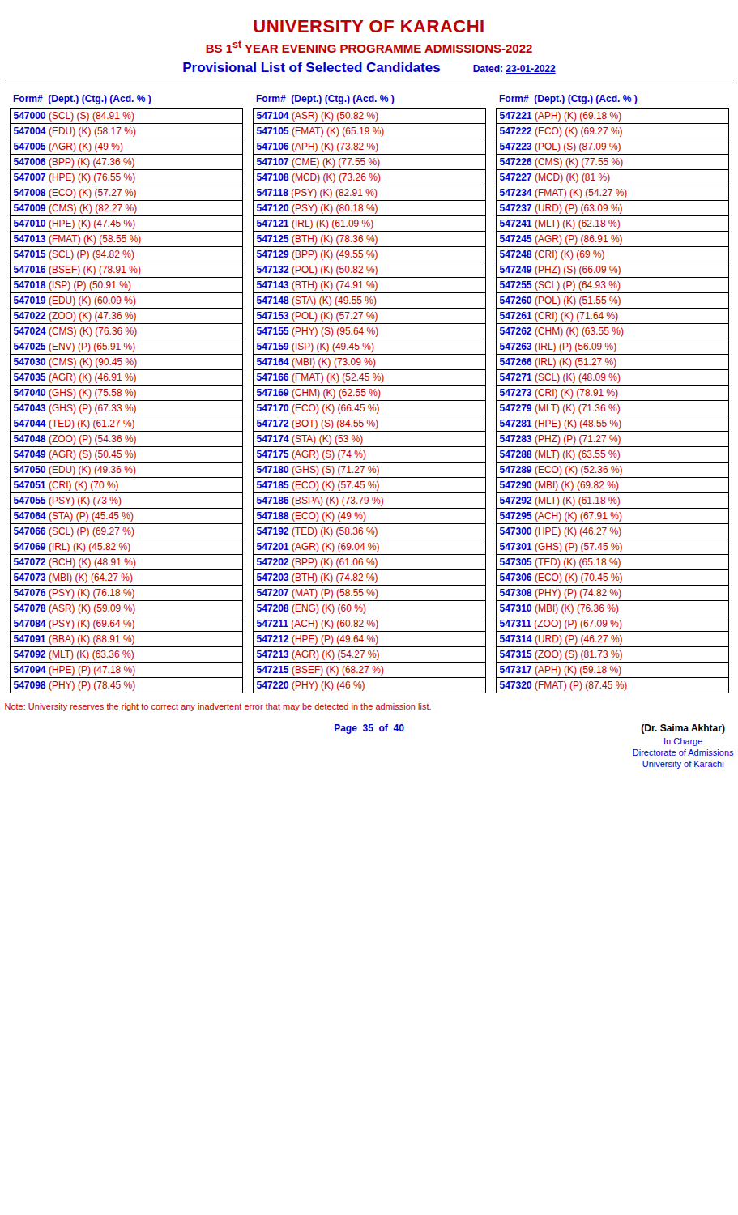UNIVERSITY OF KARACHI
BS 1st YEAR EVENING PROGRAMME ADMISSIONS-2022
Provisional List of Selected Candidates Dated: 23-01-2022
| / Form# (Dept.) (Ctg.) (Acd. % ) / / --- / / 547000 (SCL) (S) (84.91 %) / / 547004 (EDU) (K) (58.17 %) / / 547005 (AGR) (K) (49 %) / / 547006 (BPP) (K) (47.36 %) / / 547007 (HPE) (K) (76.55 %) / / 547008 (ECO) (K) (57.27 %) / / 547009 (CMS) (K) (82.27 %) / / 547010 (HPE) (K) (47.45 %) / / 547013 (FMAT) (K) (58.55 %) / / 547015 (SCL) (P) (94.82 %) / / 547016 (BSEF) (K) (78.91 %) / / 547018 (ISP) (P) (50.91 %) / / 547019 (EDU) (K) (60.09 %) / / 547022 (ZOO) (K) (47.36 %) / / 547024 (CMS) (K) (76.36 %) / / 547025 (ENV) (P) (65.91 %) / / 547030 (CMS) (K) (90.45 %) / / 547035 (AGR) (K) (46.91 %) / / 547040 (GHS) (K) (75.58 %) / / 547043 (GHS) (P) (67.33 %) / / 547044 (TED) (K) (61.27 %) / / 547048 (ZOO) (P) (54.36 %) / / 547049 (AGR) (S) (50.45 %) / / 547050 (EDU) (K) (49.36 %) / / 547051 (CRI) (K) (70 %) / / 547055 (PSY) (K) (73 %) / / 547064 (STA) (P) (45.45 %) / / 547066 (SCL) (P) (69.27 %) / / 547069 (IRL) (K) (45.82 %) / / 547072 (BCH) (K) (48.91 %) / / 547073 (MBI) (K) (64.27 %) / / 547076 (PSY) (K) (76.18 %) / / 547078 (ASR) (K) (59.09 %) / / 547084 (PSY) (K) (69.64 %) / / 547091 (BBA) (K) (88.91 %) / / 547092 (MLT) (K) (63.36 %) / / 547094 (HPE) (P) (47.18 %) / / 547098 (PHY) (P) (78.45 %) / | / Form# (Dept.) (Ctg.) (Acd. % ) / / --- / / 547104 (ASR) (K) (50.82 %) / / 547105 (FMAT) (K) (65.19 %) / / 547106 (APH) (K) (73.82 %) / / 547107 (CME) (K) (77.55 %) / / 547108 (MCD) (K) (73.26 %) / / 547118 (PSY) (K) (82.91 %) / / 547120 (PSY) (K) (80.18 %) / / 547121 (IRL) (K) (61.09 %) / / 547125 (BTH) (K) (78.36 %) / / 547129 (BPP) (K) (49.55 %) / / 547132 (POL) (K) (50.82 %) / / 547143 (BTH) (K) (74.91 %) / / 547148 (STA) (K) (49.55 %) / / 547153 (POL) (K) (57.27 %) / / 547155 (PHY) (S) (95.64 %) / / 547159 (ISP) (K) (49.45 %) / / 547164 (MBI) (K) (73.09 %) / / 547166 (FMAT) (K) (52.45 %) / / 547169 (CHM) (K) (62.55 %) / / 547170 (ECO) (K) (66.45 %) / / 547172 (BOT) (S) (84.55 %) / / 547174 (STA) (K) (53 %) / / 547175 (AGR) (S) (74 %) / / 547180 (GHS) (S) (71.27 %) / / 547185 (ECO) (K) (57.45 %) / / 547186 (BSPA) (K) (73.79 %) / / 547188 (ECO) (K) (49 %) / / 547192 (TED) (K) (58.36 %) / / 547201 (AGR) (K) (69.04 %) / / 547202 (BPP) (K) (61.06 %) / / 547203 (BTH) (K) (74.82 %) / / 547207 (MAT) (P) (58.55 %) / / 547208 (ENG) (K) (60 %) / / 547211 (ACH) (K) (60.82 %) / / 547212 (HPE) (P) (49.64 %) / / 547213 (AGR) (K) (54.27 %) / / 547215 (BSEF) (K) (68.27 %) / / 547220 (PHY) (K) (46 %) / | / Form# (Dept.) (Ctg.) (Acd. % ) / / --- / / 547221 (APH) (K) (69.18 %) / / 547222 (ECO) (K) (69.27 %) / / 547223 (POL) (S) (87.09 %) / / 547226 (CMS) (K) (77.55 %) / / 547227 (MCD) (K) (81 %) / / 547234 (FMAT) (K) (54.27 %) / / 547237 (URD) (P) (63.09 %) / / 547241 (MLT) (K) (62.18 %) / / 547245 (AGR) (P) (86.91 %) / / 547248 (CRI) (K) (69 %) / / 547249 (PHZ) (S) (66.09 %) / / 547255 (SCL) (P) (64.93 %) / / 547260 (POL) (K) (51.55 %) / / 547261 (CRI) (K) (71.64 %) / / 547262 (CHM) (K) (63.55 %) / / 547263 (IRL) (P) (56.09 %) / / 547266 (IRL) (K) (51.27 %) / / 547271 (SCL) (K) (48.09 %) / / 547273 (CRI) (K) (78.91 %) / / 547279 (MLT) (K) (71.36 %) / / 547281 (HPE) (K) (48.55 %) / / 547283 (PHZ) (P) (71.27 %) / / 547288 (MLT) (K) (63.55 %) / / 547289 (ECO) (K) (52.36 %) / / 547290 (MBI) (K) (69.82 %) / / 547292 (MLT) (K) (61.18 %) / / 547295 (ACH) (K) (67.91 %) / / 547300 (HPE) (K) (46.27 %) / / 547301 (GHS) (P) (57.45 %) / / 547305 (TED) (K) (65.18 %) / / 547306 (ECO) (K) (70.45 %) / / 547308 (PHY) (P) (74.82 %) / / 547310 (MBI) (K) (76.36 %) / / 547311 (ZOO) (P) (67.09 %) / / 547314 (URD) (P) (46.27 %) / / 547315 (ZOO) (S) (81.73 %) / / 547317 (APH) (K) (59.18 %) / / 547320 (FMAT) (P) (87.45 %) / |
Note: University reserves the right to correct any inadvertent error that may be detected in the admission list.
Page 35 of 40
(Dr. Saima Akhtar)
In Charge
Directorate of Admissions
University of Karachi